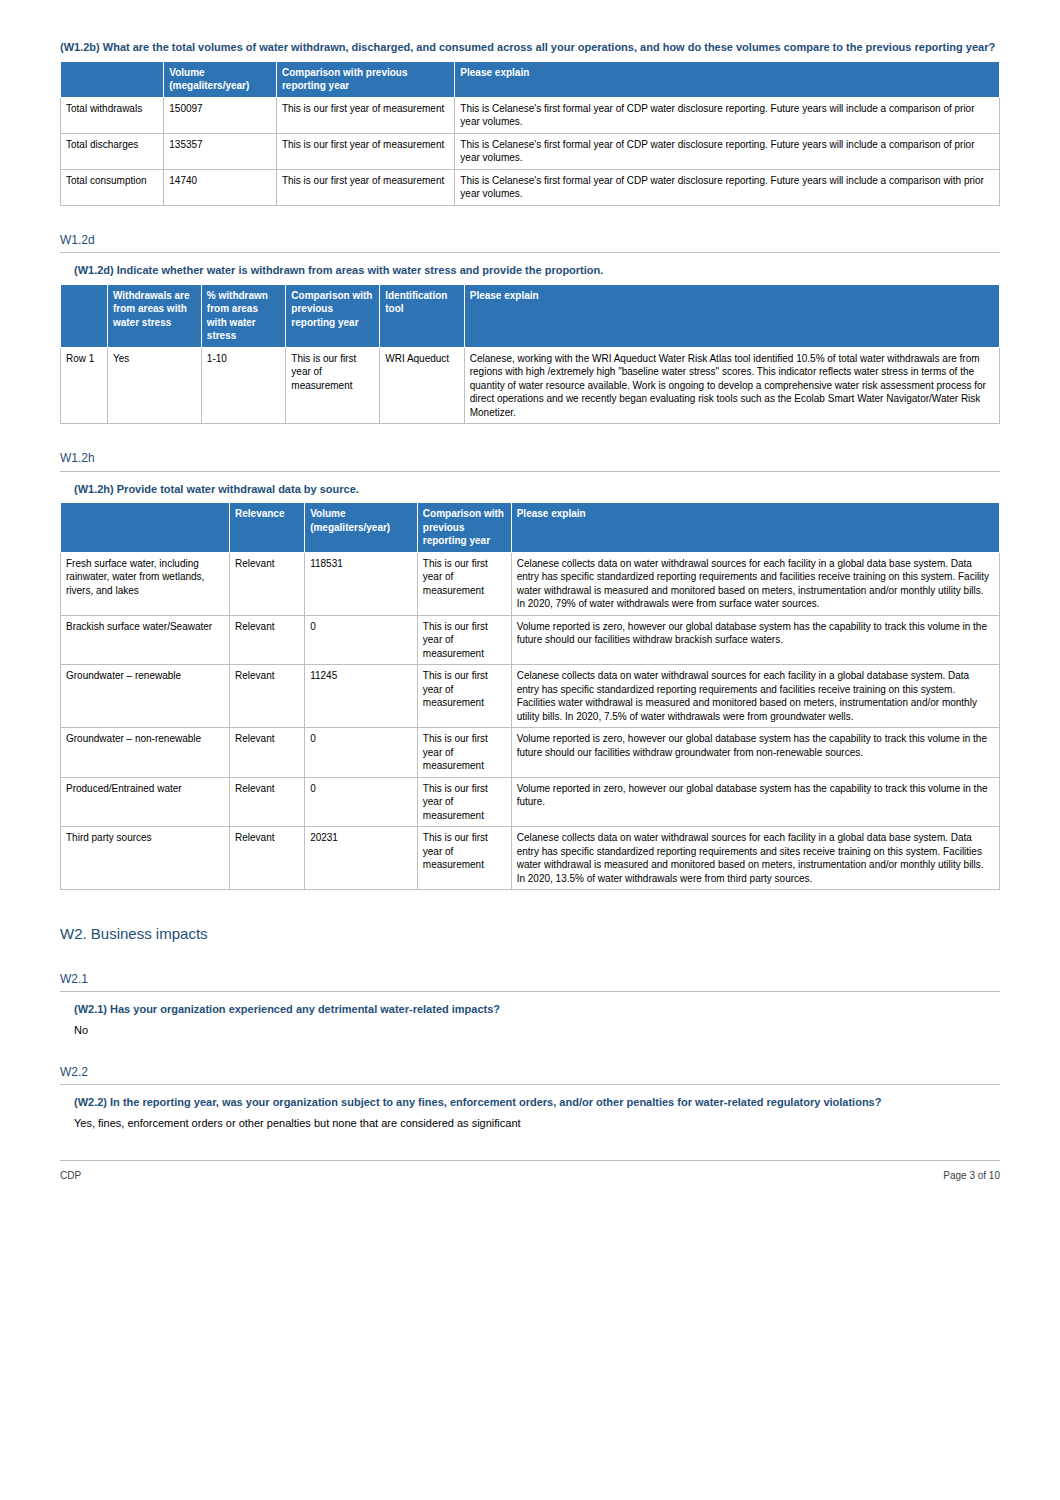(W1.2b) What are the total volumes of water withdrawn, discharged, and consumed across all your operations, and how do these volumes compare to the previous reporting year?
| | Volume (megaliters/year) | Comparison with previous reporting year | Please explain |
| --- | --- | --- | --- |
| Total withdrawals | 150097 | This is our first year of measurement | This is Celanese's first formal year of CDP water disclosure reporting. Future years will include a comparison of prior year volumes. |
| Total discharges | 135357 | This is our first year of measurement | This is Celanese's first formal year of CDP water disclosure reporting. Future years will include a comparison of prior year volumes. |
| Total consumption | 14740 | This is our first year of measurement | This is Celanese's first formal year of CDP water disclosure reporting. Future years will include a comparison with prior year volumes. |
W1.2d
(W1.2d) Indicate whether water is withdrawn from areas with water stress and provide the proportion.
| | Withdrawals are from areas with water stress | % withdrawn from areas with water stress | Comparison with previous reporting year | Identification tool | Please explain |
| --- | --- | --- | --- | --- | --- |
| Row 1 | Yes | 1-10 | This is our first year of measurement | WRI Aqueduct | Celanese, working with the WRI Aqueduct Water Risk Atlas tool identified 10.5% of total water withdrawals are from regions with high /extremely high "baseline water stress" scores. This indicator reflects water stress in terms of the quantity of water resource available. Work is ongoing to develop a comprehensive water risk assessment process for direct operations and we recently began evaluating risk tools such as the Ecolab Smart Water Navigator/Water Risk Monetizer. |
W1.2h
(W1.2h) Provide total water withdrawal data by source.
| | Relevance | Volume (megaliters/year) | Comparison with previous reporting year | Please explain |
| --- | --- | --- | --- | --- |
| Fresh surface water, including rainwater, water from wetlands, rivers, and lakes | Relevant | 118531 | This is our first year of measurement | Celanese collects data on water withdrawal sources for each facility in a global data base system. Data entry has specific standardized reporting requirements and facilities receive training on this system. Facility water withdrawal is measured and monitored based on meters, instrumentation and/or monthly utility bills. In 2020, 79% of water withdrawals were from surface water sources. |
| Brackish surface water/Seawater | Relevant | 0 | This is our first year of measurement | Volume reported is zero, however our global database system has the capability to track this volume in the future should our facilities withdraw brackish surface waters. |
| Groundwater – renewable | Relevant | 11245 | This is our first year of measurement | Celanese collects data on water withdrawal sources for each facility in a global database system. Data entry has specific standardized reporting requirements and facilities receive training on this system. Facilities water withdrawal is measured and monitored based on meters, instrumentation and/or monthly utility bills. In 2020, 7.5% of water withdrawals were from groundwater wells. |
| Groundwater – non-renewable | Relevant | 0 | This is our first year of measurement | Volume reported is zero, however our global database system has the capability to track this volume in the future should our facilities withdraw groundwater from non-renewable sources. |
| Produced/Entrained water | Relevant | 0 | This is our first year of measurement | Volume reported in zero, however our global database system has the capability to track this volume in the future. |
| Third party sources | Relevant | 20231 | This is our first year of measurement | Celanese collects data on water withdrawal sources for each facility in a global data base system. Data entry has specific standardized reporting requirements and sites receive training on this system. Facilities water withdrawal is measured and monitored based on meters, instrumentation and/or monthly utility bills. In 2020, 13.5% of water withdrawals were from third party sources. |
W2. Business impacts
W2.1
(W2.1) Has your organization experienced any detrimental water-related impacts?
No
W2.2
(W2.2) In the reporting year, was your organization subject to any fines, enforcement orders, and/or other penalties for water-related regulatory violations?
Yes, fines, enforcement orders or other penalties but none that are considered as significant
CDP Page 3 of 10